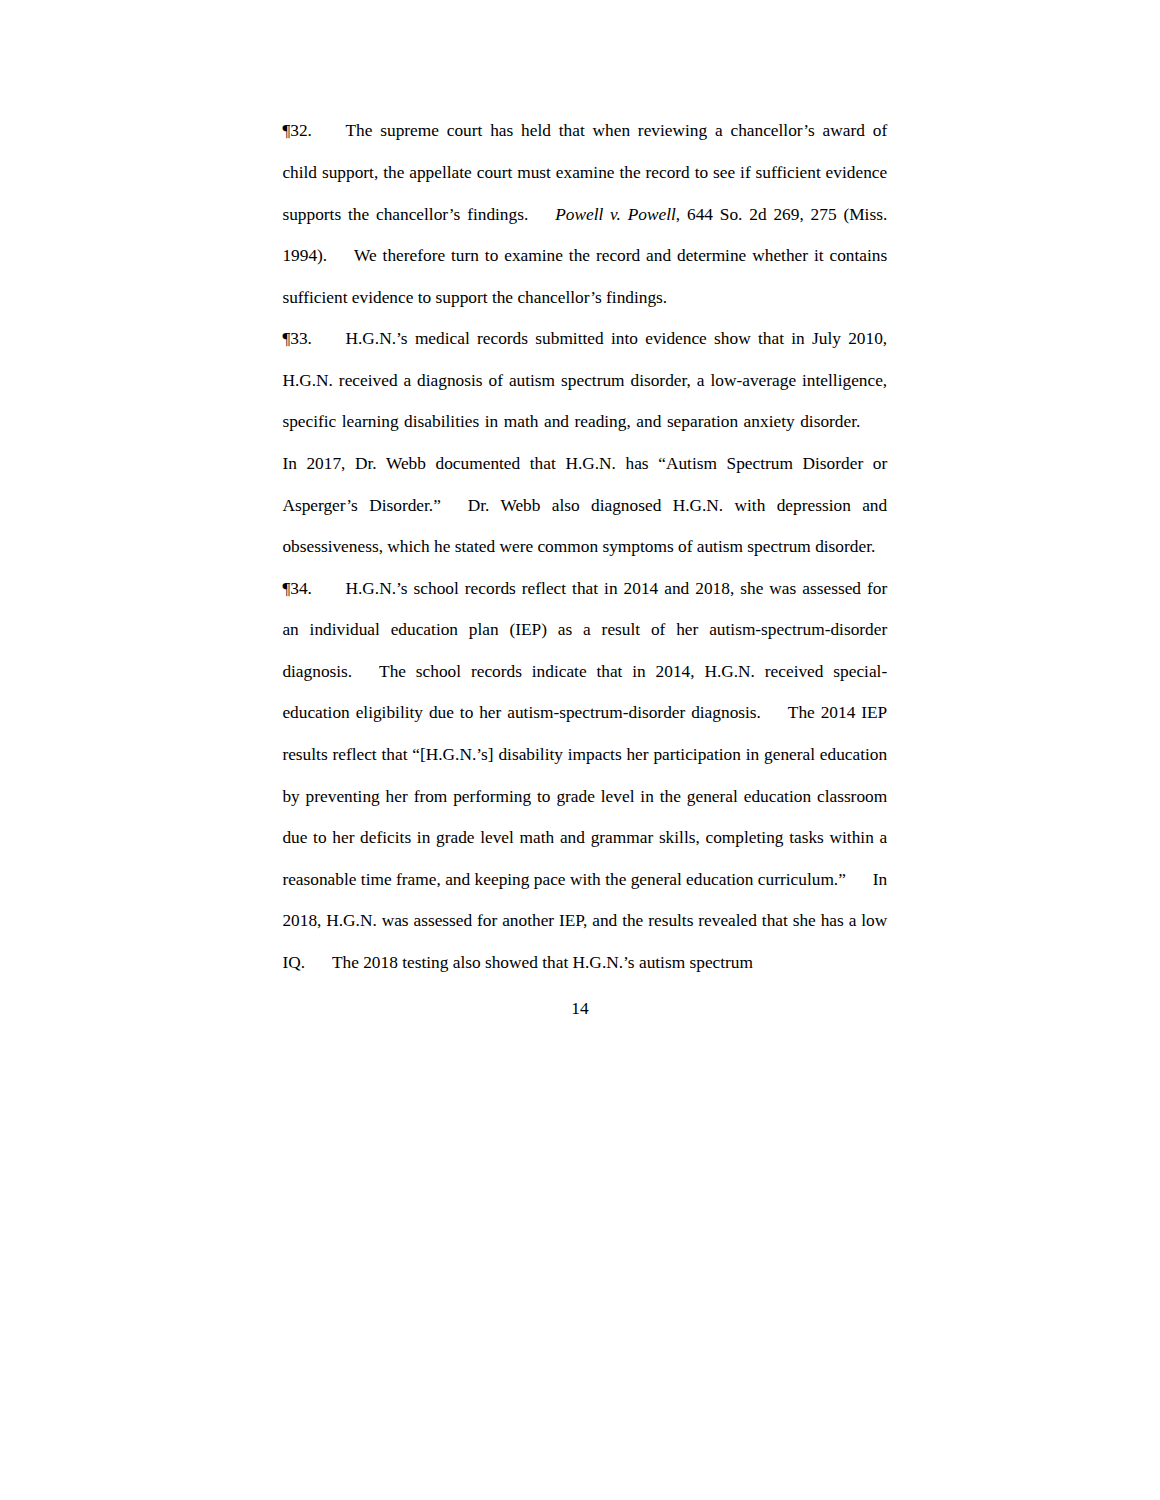¶32. The supreme court has held that when reviewing a chancellor’s award of child support, the appellate court must examine the record to see if sufficient evidence supports the chancellor’s findings. Powell v. Powell, 644 So. 2d 269, 275 (Miss. 1994). We therefore turn to examine the record and determine whether it contains sufficient evidence to support the chancellor’s findings.
¶33. H.G.N.’s medical records submitted into evidence show that in July 2010, H.G.N. received a diagnosis of autism spectrum disorder, a low-average intelligence, specific learning disabilities in math and reading, and separation anxiety disorder. In 2017, Dr. Webb documented that H.G.N. has “Autism Spectrum Disorder or Asperger’s Disorder.” Dr. Webb also diagnosed H.G.N. with depression and obsessiveness, which he stated were common symptoms of autism spectrum disorder.
¶34. H.G.N.’s school records reflect that in 2014 and 2018, she was assessed for an individual education plan (IEP) as a result of her autism-spectrum-disorder diagnosis. The school records indicate that in 2014, H.G.N. received special-education eligibility due to her autism-spectrum-disorder diagnosis. The 2014 IEP results reflect that “[H.G.N.’s] disability impacts her participation in general education by preventing her from performing to grade level in the general education classroom due to her deficits in grade level math and grammar skills, completing tasks within a reasonable time frame, and keeping pace with the general education curriculum.” In 2018, H.G.N. was assessed for another IEP, and the results revealed that she has a low IQ. The 2018 testing also showed that H.G.N.’s autism spectrum
14